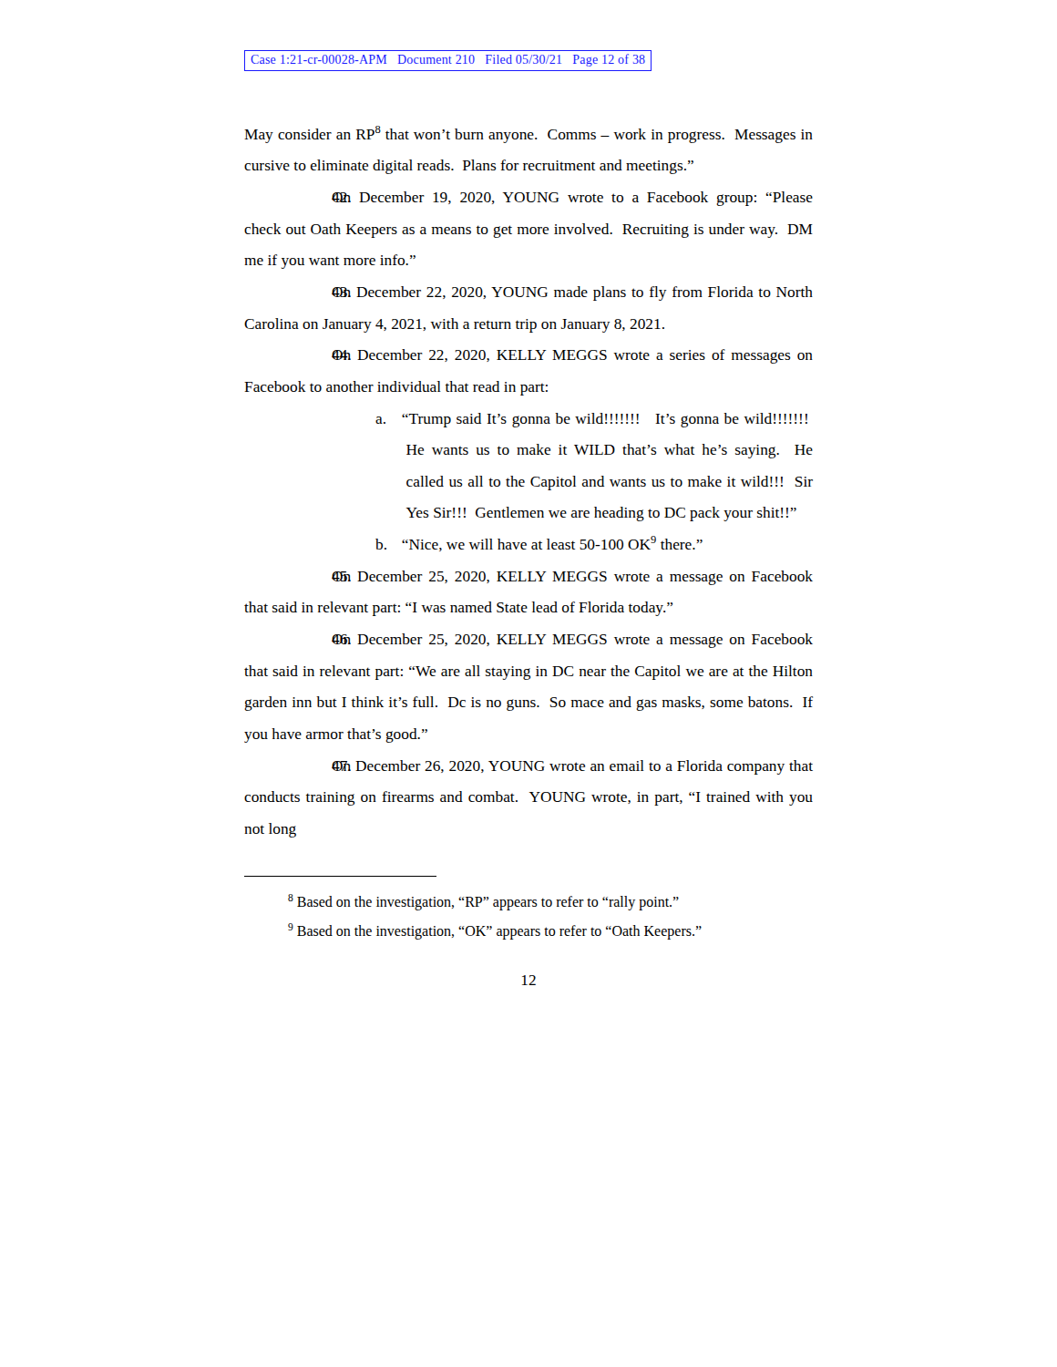Case 1:21-cr-00028-APM Document 210 Filed 05/30/21 Page 12 of 38
May consider an RP8 that won’t burn anyone. Comms – work in progress. Messages in cursive to eliminate digital reads. Plans for recruitment and meetings.”
42. On December 19, 2020, YOUNG wrote to a Facebook group: “Please check out Oath Keepers as a means to get more involved. Recruiting is under way. DM me if you want more info.”
43. On December 22, 2020, YOUNG made plans to fly from Florida to North Carolina on January 4, 2021, with a return trip on January 8, 2021.
44. On December 22, 2020, KELLY MEGGS wrote a series of messages on Facebook to another individual that read in part:
a.“Trump said It’s gonna be wild!!!!!!! It’s gonna be wild!!!!!!! He wants us to make it WILD that’s what he’s saying. He called us all to the Capitol and wants us to make it wild!!! Sir Yes Sir!!! Gentlemen we are heading to DC pack your shit!!”
b.“Nice, we will have at least 50-100 OK9 there.”
45. On December 25, 2020, KELLY MEGGS wrote a message on Facebook that said in relevant part: “I was named State lead of Florida today.”
46. On December 25, 2020, KELLY MEGGS wrote a message on Facebook that said in relevant part: “We are all staying in DC near the Capitol we are at the Hilton garden inn but I think it’s full. Dc is no guns. So mace and gas masks, some batons. If you have armor that’s good.”
47. On December 26, 2020, YOUNG wrote an email to a Florida company that conducts training on firearms and combat. YOUNG wrote, in part, “I trained with you not long
8 Based on the investigation, “RP” appears to refer to “rally point.”
9 Based on the investigation, “OK” appears to refer to “Oath Keepers.”
12